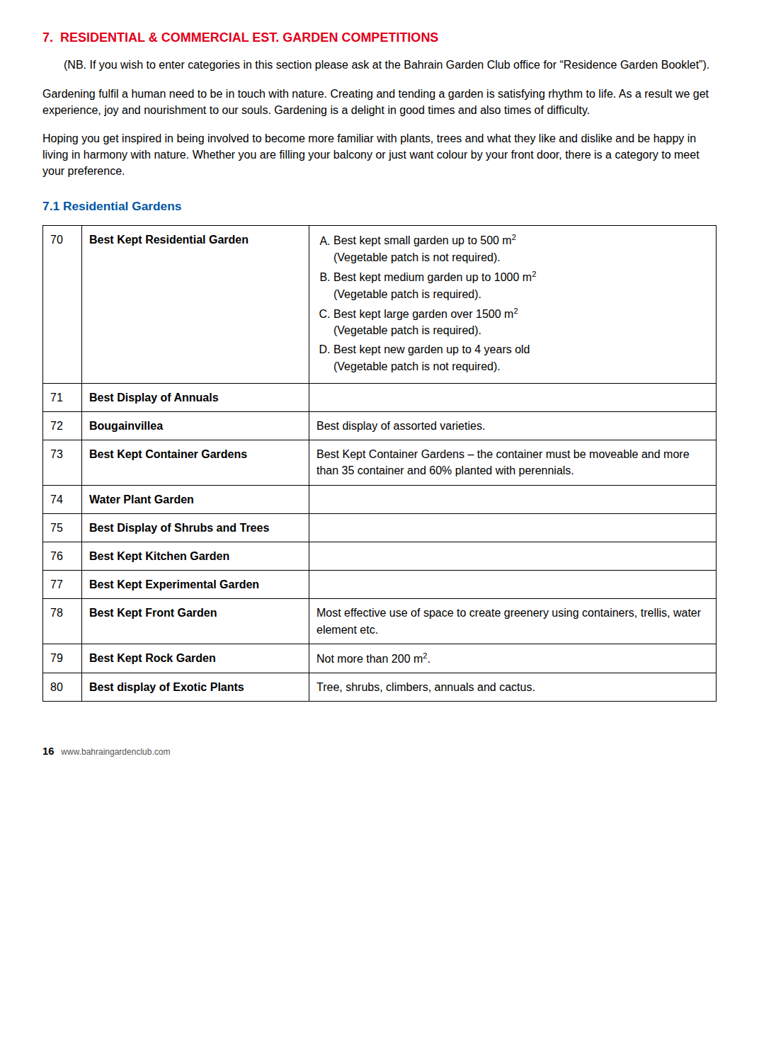7. RESIDENTIAL & COMMERCIAL EST. GARDEN COMPETITIONS
(NB. If you wish to enter categories in this section please ask at the Bahrain Garden Club office for “Residence Garden Booklet”).
Gardening fulfil a human need to be in touch with nature. Creating and tending a garden is satisfying rhythm to life. As a result we get experience, joy and nourishment to our souls. Gardening is a delight in good times and also times of difficulty.
Hoping you get inspired in being involved to become more familiar with plants, trees and what they like and dislike and be happy in living in harmony with nature. Whether you are filling your balcony or just want colour by your front door, there is a category to meet your preference.
7.1 Residential Gardens
| 70 | Best Kept Residential Garden | Best kept small garden up to 500 m 2 (Vegetable patch is not required). Best kept medium garden up to 1000 m 2 (Vegetable patch is required). Best kept large garden over 1500 m 2 (Vegetable patch is required). Best kept new garden up to 4 years old (Vegetable patch is not required). |
| 71 | Best Display of Annuals | |
| 72 | Bougainvillea | Best display of assorted varieties. |
| 73 | Best Kept Container Gardens | Best Kept Container Gardens – the container must be moveable and more than 35 container and 60% planted with perennials. |
| 74 | Water Plant Garden | |
| 75 | Best Display of Shrubs and Trees | |
| 76 | Best Kept Kitchen Garden | |
| 77 | Best Kept Experimental Garden | |
| 78 | Best Kept Front Garden | Most effective use of space to create greenery using containers, trellis, water element etc. |
| 79 | Best Kept Rock Garden | Not more than 200 m 2 . |
| 80 | Best display of Exotic Plants | Tree, shrubs, climbers, annuals and cactus. |
16www.bahraingardenclub.com